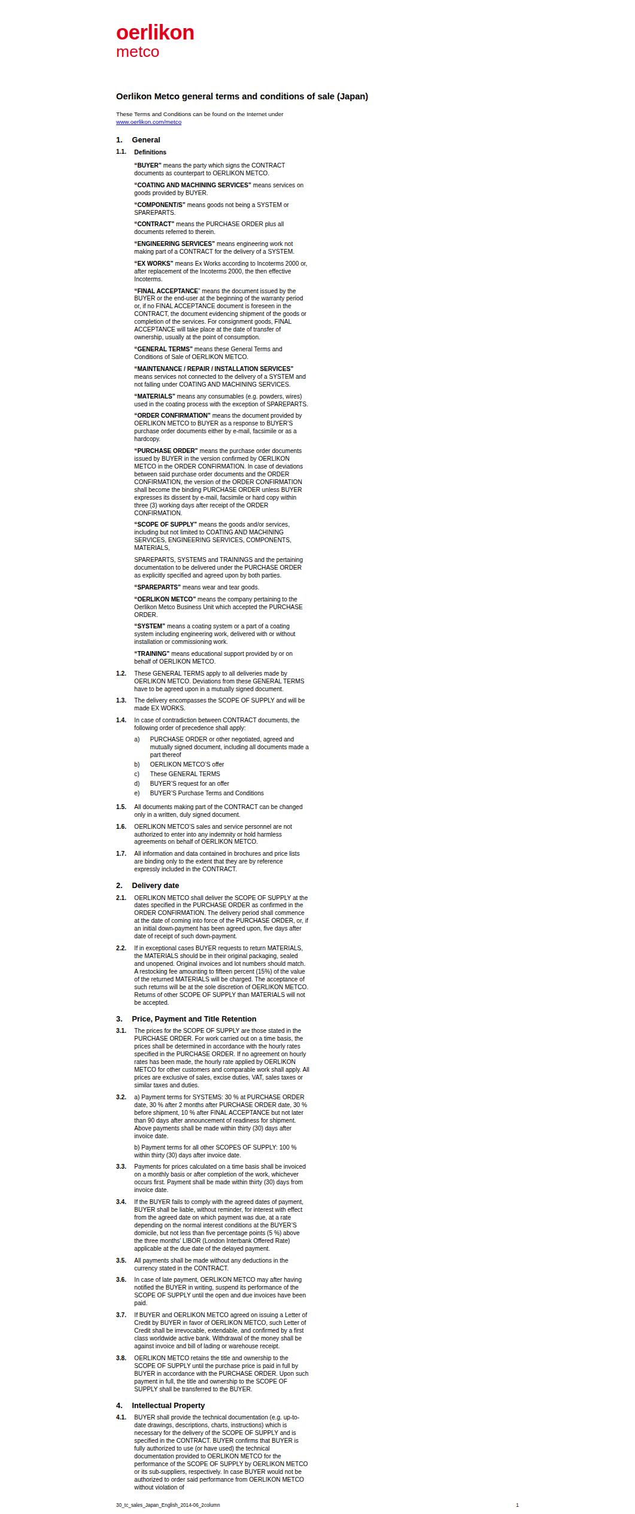oerlikon
metco
Oerlikon Metco general terms and conditions of sale (Japan)
These Terms and Conditions can be found on the Internet under www.oerlikon.com/metco
1. General
1.1.
Definitions
“BUYER” means the party which signs the CONTRACT documents as counterpart to OERLIKON METCO.
“COATING AND MACHINING SERVICES” means services on goods provided by BUYER.
“COMPONENT/S” means goods not being a SYSTEM or SPAREPARTS.
“CONTRACT” means the PURCHASE ORDER plus all documents referred to therein.
“ENGINEERING SERVICES” means engineering work not making part of a CONTRACT for the delivery of a SYSTEM.
“EX WORKS” means Ex Works according to Incoterms 2000 or, after replacement of the Incoterms 2000, the then effective Incoterms.
“FINAL ACCEPTANCE” means the document issued by the BUYER or the end-user at the beginning of the warranty period or, if no FINAL ACCEPTANCE document is foreseen in the CONTRACT, the document evidencing shipment of the goods or completion of the services. For consignment goods, FINAL ACCEPTANCE will take place at the date of transfer of ownership, usually at the point of consumption.
“GENERAL TERMS” means these General Terms and Conditions of Sale of OERLIKON METCO.
“MAINTENANCE / REPAIR / INSTALLATION SERVICES” means services not connected to the delivery of a SYSTEM and not falling under COATING AND MACHINING SERVICES.
“MATERIALS” means any consumables (e.g. powders, wires) used in the coating process with the exception of SPAREPARTS.
“ORDER CONFIRMATION” means the document provided by OERLIKON METCO to BUYER as a response to BUYER’S purchase order documents either by e-mail, facsimile or as a hardcopy.
“PURCHASE ORDER” means the purchase order documents issued by BUYER in the version confirmed by OERLIKON METCO in the ORDER CONFIRMATION. In case of deviations between said purchase order documents and the ORDER CONFIRMATION, the version of the ORDER CONFIRMATION shall become the binding PURCHASE ORDER unless BUYER expresses its dissent by e-mail, facsimile or hard copy within three (3) working days after receipt of the ORDER CONFIRMATION.
“SCOPE OF SUPPLY” means the goods and/or services, including but not limited to COATING AND MACHINING SERVICES, ENGINEERING SERVICES, COMPONENTS, MATERIALS,
SPAREPARTS, SYSTEMS and TRAININGS and the pertaining documentation to be delivered under the PURCHASE ORDER as explicitly specified and agreed upon by both parties.
“SPAREPARTS” means wear and tear goods.
“OERLIKON METCO” means the company pertaining to the Oerlikon Metco Business Unit which accepted the PURCHASE ORDER.
“SYSTEM” means a coating system or a part of a coating system including engineering work, delivered with or without installation or commissioning work.
“TRAINING” means educational support provided by or on behalf of OERLIKON METCO.
1.2.
These GENERAL TERMS apply to all deliveries made by OERLIKON METCO. Deviations from these GENERAL TERMS have to be agreed upon in a mutually signed document.
1.3.
The delivery encompasses the SCOPE OF SUPPLY and will be made EX WORKS.
1.4.
In case of contradiction between CONTRACT documents, the following order of precedence shall apply:
a) PURCHASE ORDER or other negotiated, agreed and mutually signed document, including all documents made a part thereof
b) OERLIKON METCO’S offer
c) These GENERAL TERMS
d) BUYER’S request for an offer
e) BUYER’S Purchase Terms and Conditions
1.5.
All documents making part of the CONTRACT can be changed only in a written, duly signed document.
1.6.
OERLIKON METCO’S sales and service personnel are not authorized to enter into any indemnity or hold harmless agreements on behalf of OERLIKON METCO.
1.7.
All information and data contained in brochures and price lists are binding only to the extent that they are by reference expressly included in the CONTRACT.
2. Delivery date
2.1.
OERLIKON METCO shall deliver the SCOPE OF SUPPLY at the dates specified in the PURCHASE ORDER as confirmed in the ORDER CONFIRMATION. The delivery period shall commence at the date of coming into force of the PURCHASE ORDER, or, if an initial down-payment has been agreed upon, five days after date of receipt of such down-payment.
2.2.
If in exceptional cases BUYER requests to return MATERIALS, the MATERIALS should be in their original packaging, sealed and unopened. Original invoices and lot numbers should match. A restocking fee amounting to fifteen percent (15%) of the value of the returned MATERIALS will be charged. The acceptance of such returns will be at the sole discretion of OERLIKON METCO. Returns of other SCOPE OF SUPPLY than MATERIALS will not be accepted.
3. Price, Payment and Title Retention
3.1.
The prices for the SCOPE OF SUPPLY are those stated in the PURCHASE ORDER. For work carried out on a time basis, the prices shall be determined in accordance with the hourly rates specified in the PURCHASE ORDER. If no agreement on hourly rates has been made, the hourly rate applied by OERLIKON METCO for other customers and comparable work shall apply. All prices are exclusive of sales, excise duties, VAT, sales taxes or similar taxes and duties.
3.2.
a) Payment terms for SYSTEMS: 30 % at PURCHASE ORDER date, 30 % after 2 months after PURCHASE ORDER date, 30 % before shipment, 10 % after FINAL ACCEPTANCE but not later than 90 days after announcement of readiness for shipment. Above payments shall be made within thirty (30) days after invoice date.
b) Payment terms for all other SCOPES OF SUPPLY: 100 % within thirty (30) days after invoice date.
3.3.
Payments for prices calculated on a time basis shall be invoiced on a monthly basis or after completion of the work, whichever occurs first. Payment shall be made within thirty (30) days from invoice date.
3.4.
If the BUYER fails to comply with the agreed dates of payment, BUYER shall be liable, without reminder, for interest with effect from the agreed date on which payment was due, at a rate depending on the normal interest conditions at the BUYER’S domicile, but not less than five percentage points (5 %) above the three months' LIBOR (London Interbank Offered Rate) applicable at the due date of the delayed payment.
3.5.
All payments shall be made without any deductions in the currency stated in the CONTRACT.
3.6.
In case of late payment, OERLIKON METCO may after having notified the BUYER in writing, suspend its performance of the SCOPE OF SUPPLY until the open and due invoices have been paid.
3.7.
If BUYER and OERLIKON METCO agreed on issuing a Letter of Credit by BUYER in favor of OERLIKON METCO, such Letter of Credit shall be irrevocable, extendable, and confirmed by a first class worldwide active bank. Withdrawal of the money shall be against invoice and bill of lading or warehouse receipt.
3.8.
OERLIKON METCO retains the title and ownership to the SCOPE OF SUPPLY until the purchase price is paid in full by BUYER in accordance with the PURCHASE ORDER. Upon such payment in full, the title and ownership to the SCOPE OF SUPPLY shall be transferred to the BUYER.
4. Intellectual Property
4.1.
BUYER shall provide the technical documentation (e.g. up-to-date drawings, descriptions, charts, instructions) which is necessary for the delivery of the SCOPE OF SUPPLY and is specified in the CONTRACT. BUYER confirms that BUYER is fully authorized to use (or have used) the technical documentation provided to OERLIKON METCO for the performance of the SCOPE OF SUPPLY by OERLIKON METCO or its sub-suppliers, respectively. In case BUYER would not be authorized to order said performance from OERLIKON METCO without violation of
30_tc_sales_Japan_English_2014-06_2column
1